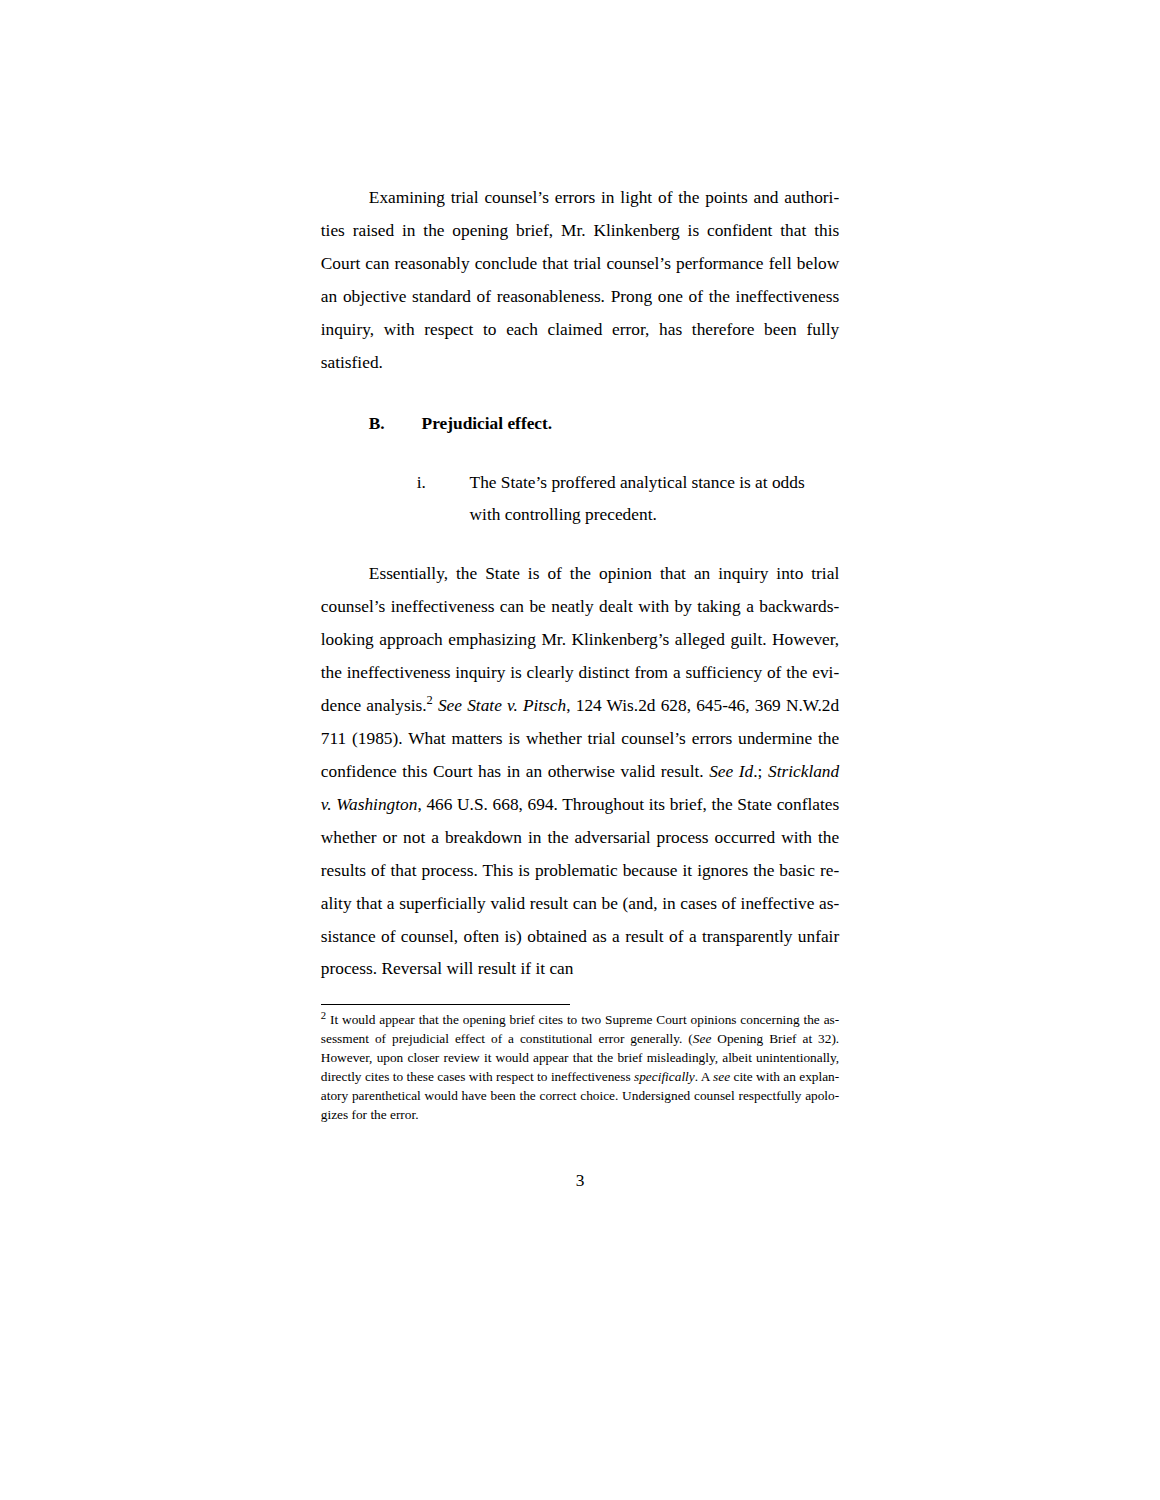Examining trial counsel’s errors in light of the points and authorities raised in the opening brief, Mr. Klinkenberg is confident that this Court can reasonably conclude that trial counsel’s performance fell below an objective standard of reasonableness. Prong one of the ineffectiveness inquiry, with respect to each claimed error, has therefore been fully satisfied.
B. Prejudicial effect.
i. The State’s proffered analytical stance is at odds with controlling precedent.
Essentially, the State is of the opinion that an inquiry into trial counsel’s ineffectiveness can be neatly dealt with by taking a backwards-looking approach emphasizing Mr. Klinkenberg’s alleged guilt. However, the ineffectiveness inquiry is clearly distinct from a sufficiency of the evidence analysis.2 See State v. Pitsch, 124 Wis.2d 628, 645-46, 369 N.W.2d 711 (1985). What matters is whether trial counsel’s errors undermine the confidence this Court has in an otherwise valid result. See Id.; Strickland v. Washington, 466 U.S. 668, 694. Throughout its brief, the State conflates whether or not a breakdown in the adversarial process occurred with the results of that process. This is problematic because it ignores the basic reality that a superficially valid result can be (and, in cases of ineffective assistance of counsel, often is) obtained as a result of a transparently unfair process. Reversal will result if it can
2 It would appear that the opening brief cites to two Supreme Court opinions concerning the assessment of prejudicial effect of a constitutional error generally. (See Opening Brief at 32). However, upon closer review it would appear that the brief misleadingly, albeit unintentionally, directly cites to these cases with respect to ineffectiveness specifically. A see cite with an explanatory parenthetical would have been the correct choice. Undersigned counsel respectfully apologizes for the error.
3